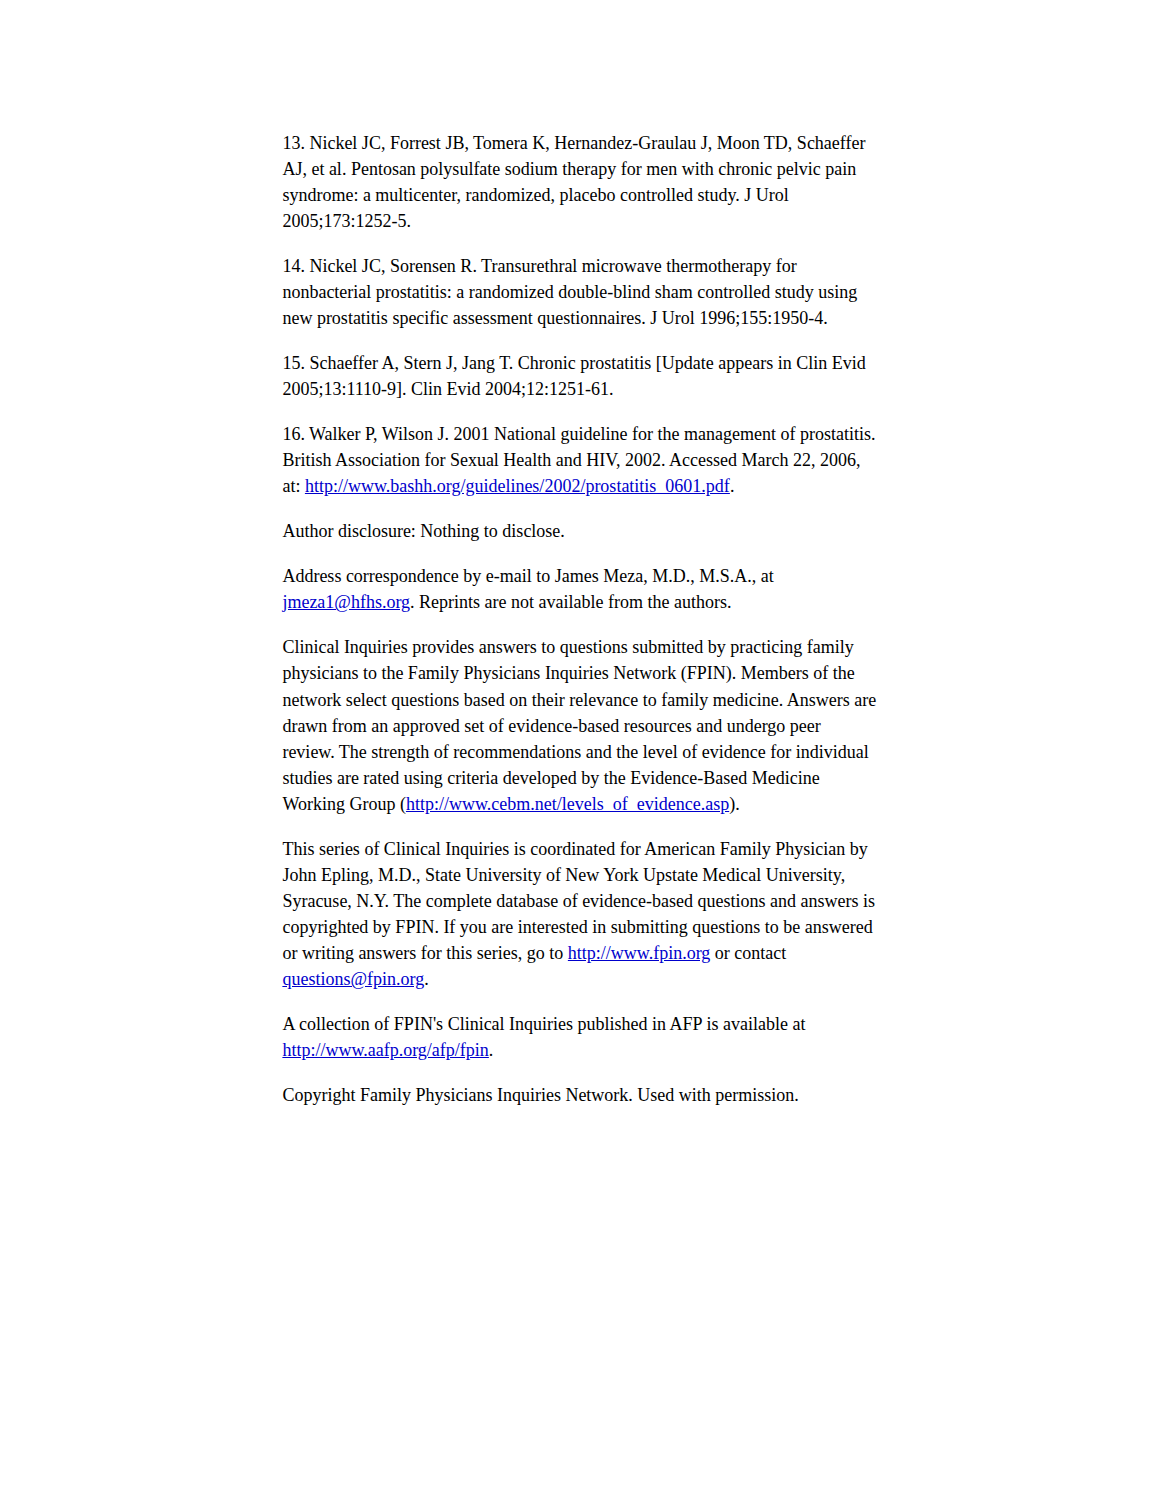13. Nickel JC, Forrest JB, Tomera K, Hernandez-Graulau J, Moon TD, Schaeffer AJ, et al. Pentosan polysulfate sodium therapy for men with chronic pelvic pain syndrome: a multicenter, randomized, placebo controlled study. J Urol 2005;173:1252-5.
14. Nickel JC, Sorensen R. Transurethral microwave thermotherapy for nonbacterial prostatitis: a randomized double-blind sham controlled study using new prostatitis specific assessment questionnaires. J Urol 1996;155:1950-4.
15. Schaeffer A, Stern J, Jang T. Chronic prostatitis [Update appears in Clin Evid 2005;13:1110-9]. Clin Evid 2004;12:1251-61.
16. Walker P, Wilson J. 2001 National guideline for the management of prostatitis. British Association for Sexual Health and HIV, 2002. Accessed March 22, 2006, at: http://www.bashh.org/guidelines/2002/prostatitis_0601.pdf.
Author disclosure: Nothing to disclose.
Address correspondence by e-mail to James Meza, M.D., M.S.A., at jmeza1@hfhs.org. Reprints are not available from the authors.
Clinical Inquiries provides answers to questions submitted by practicing family physicians to the Family Physicians Inquiries Network (FPIN). Members of the network select questions based on their relevance to family medicine. Answers are drawn from an approved set of evidence-based resources and undergo peer review. The strength of recommendations and the level of evidence for individual studies are rated using criteria developed by the Evidence-Based Medicine Working Group (http://www.cebm.net/levels_of_evidence.asp).
This series of Clinical Inquiries is coordinated for American Family Physician by John Epling, M.D., State University of New York Upstate Medical University, Syracuse, N.Y. The complete database of evidence-based questions and answers is copyrighted by FPIN. If you are interested in submitting questions to be answered or writing answers for this series, go to http://www.fpin.org or contact questions@fpin.org.
A collection of FPIN's Clinical Inquiries published in AFP is available at http://www.aafp.org/afp/fpin.
Copyright Family Physicians Inquiries Network. Used with permission.